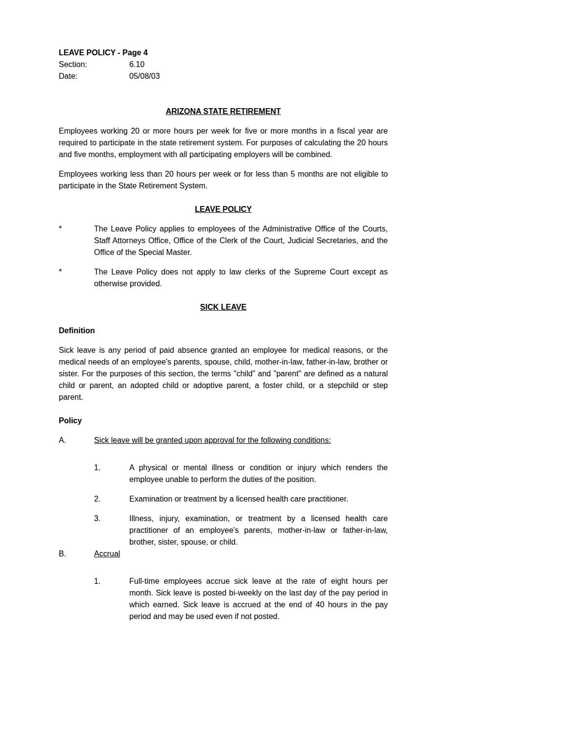LEAVE POLICY - Page 4
| Section: | 6.10 |
| Date: | 05/08/03 |
ARIZONA STATE RETIREMENT
Employees working 20 or more hours per week for five or more months in a fiscal year are required to participate in the state retirement system. For purposes of calculating the 20 hours and five months, employment with all participating employers will be combined.
Employees working less than 20 hours per week or for less than 5 months are not eligible to participate in the State Retirement System.
LEAVE POLICY
*
The Leave Policy applies to employees of the Administrative Office of the Courts, Staff Attorneys Office, Office of the Clerk of the Court, Judicial Secretaries, and the Office of the Special Master.
*
The Leave Policy does not apply to law clerks of the Supreme Court except as otherwise provided.
SICK LEAVE
Definition
Sick leave is any period of paid absence granted an employee for medical reasons, or the medical needs of an employee's parents, spouse, child, mother-in-law, father-in-law, brother or sister. For the purposes of this section, the terms "child" and "parent" are defined as a natural child or parent, an adopted child or adoptive parent, a foster child, or a stepchild or step parent.
Policy
A.
Sick leave will be granted upon approval for the following conditions:
1.
A physical or mental illness or condition or injury which renders the employee unable to perform the duties of the position.
2.
Examination or treatment by a licensed health care practitioner.
3.
Illness, injury, examination, or treatment by a licensed health care practitioner of an employee's parents, mother-in-law or father-in-law, brother, sister, spouse, or child.
B.
Accrual
1.
Full-time employees accrue sick leave at the rate of eight hours per month. Sick leave is posted bi-weekly on the last day of the pay period in which earned. Sick leave is accrued at the end of 40 hours in the pay period and may be used even if not posted.